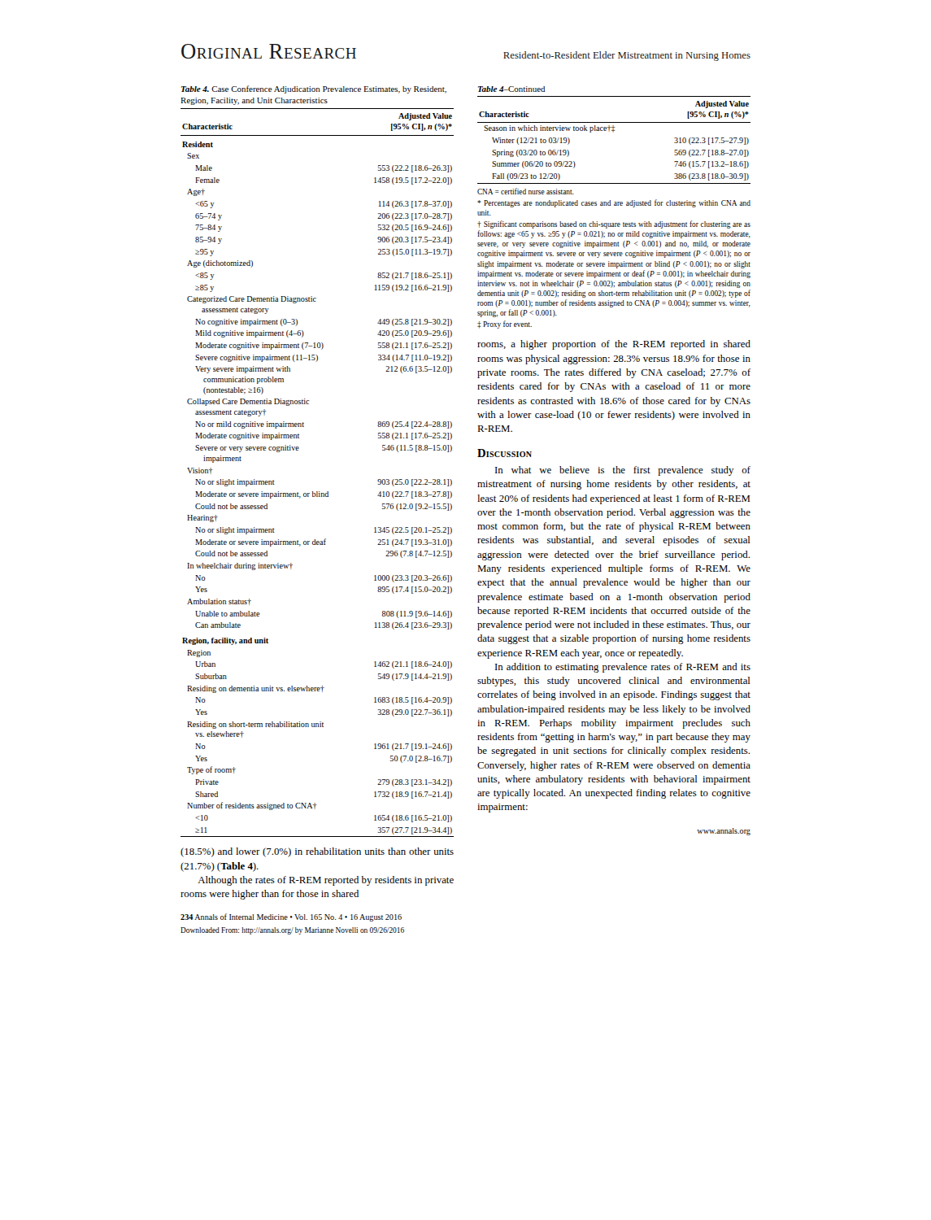Original Research
Resident-to-Resident Elder Mistreatment in Nursing Homes
Table 4. Case Conference Adjudication Prevalence Estimates, by Resident, Region, Facility, and Unit Characteristics
| Characteristic | Adjusted Value [95% CI], n (%)* |
| --- | --- |
| Resident |
| Sex | |
| Male | 553 (22.2 [18.6–26.3]) |
| Female | 1458 (19.5 [17.2–22.0]) |
| Age† | |
| <65 y | 114 (26.3 [17.8–37.0]) |
| 65–74 y | 206 (22.3 [17.0–28.7]) |
| 75–84 y | 532 (20.5 [16.9–24.6]) |
| 85–94 y | 906 (20.3 [17.5–23.4]) |
| ≥95 y | 253 (15.0 [11.3–19.7]) |
| Age (dichotomized) | |
| <85 y | 852 (21.7 [18.6–25.1]) |
| ≥85 y | 1159 (19.2 [16.6–21.9]) |
| Categorized Care Dementia Diagnostic assessment category | |
| No cognitive impairment (0–3) | 449 (25.8 [21.9–30.2]) |
| Mild cognitive impairment (4–6) | 420 (25.0 [20.9–29.6]) |
| Moderate cognitive impairment (7–10) | 558 (21.1 [17.6–25.2]) |
| Severe cognitive impairment (11–15) | 334 (14.7 [11.0–19.2]) |
| Very severe impairment with communication problem (nontestable; ≥16) | 212 (6.6 [3.5–12.0]) |
| Collapsed Care Dementia Diagnostic assessment category† | |
| No or mild cognitive impairment | 869 (25.4 [22.4–28.8]) |
| Moderate cognitive impairment | 558 (21.1 [17.6–25.2]) |
| Severe or very severe cognitive impairment | 546 (11.5 [8.8–15.0]) |
| Vision† | |
| No or slight impairment | 903 (25.0 [22.2–28.1]) |
| Moderate or severe impairment, or blind | 410 (22.7 [18.3–27.8]) |
| Could not be assessed | 576 (12.0 [9.2–15.5]) |
| Hearing† | |
| No or slight impairment | 1345 (22.5 [20.1–25.2]) |
| Moderate or severe impairment, or deaf | 251 (24.7 [19.3–31.0]) |
| Could not be assessed | 296 (7.8 [4.7–12.5]) |
| In wheelchair during interview† | |
| No | 1000 (23.3 [20.3–26.6]) |
| Yes | 895 (17.4 [15.0–20.2]) |
| Ambulation status† | |
| Unable to ambulate | 808 (11.9 [9.6–14.6]) |
| Can ambulate | 1138 (26.4 [23.6–29.3]) |
| Region, facility, and unit |
| Region | |
| Urban | 1462 (21.1 [18.6–24.0]) |
| Suburban | 549 (17.9 [14.4–21.9]) |
| Residing on dementia unit vs. elsewhere† | |
| No | 1683 (18.5 [16.4–20.9]) |
| Yes | 328 (29.0 [22.7–36.1]) |
| Residing on short-term rehabilitation unit vs. elsewhere† | |
| No | 1961 (21.7 [19.1–24.6]) |
| Yes | 50 (7.0 [2.8–16.7]) |
| Type of room† | |
| Private | 279 (28.3 [23.1–34.2]) |
| Shared | 1732 (18.9 [16.7–21.4]) |
| Number of residents assigned to CNA† | |
| <10 | 1654 (18.6 [16.5–21.0]) |
| ≥11 | 357 (27.7 [21.9–34.4]) |
(18.5%) and lower (7.0%) in rehabilitation units than other units (21.7%) (Table 4).
Although the rates of R-REM reported by residents in private rooms were higher than for those in shared
234 Annals of Internal Medicine • Vol. 165 No. 4 • 16 August 2016
Downloaded From: http://annals.org/ by Marianne Novelli on 09/26/2016
Table 4–Continued
| Characteristic | Adjusted Value [95% CI], n (%)* |
| --- | --- |
| Season in which interview took place†‡ | |
| Winter (12/21 to 03/19) | 310 (22.3 [17.5–27.9]) |
| Spring (03/20 to 06/19) | 569 (22.7 [18.8–27.0]) |
| Summer (06/20 to 09/22) | 746 (15.7 [13.2–18.6]) |
| Fall (09/23 to 12/20) | 386 (23.8 [18.0–30.9]) |
CNA = certified nurse assistant.
* Percentages are nonduplicated cases and are adjusted for clustering within CNA and unit.
† Significant comparisons based on chi-square tests with adjustment for clustering are as follows: age <65 y vs. ≥95 y (P = 0.021); no or mild cognitive impairment vs. moderate, severe, or very severe cognitive impairment (P < 0.001) and no, mild, or moderate cognitive impairment vs. severe or very severe cognitive impairment (P < 0.001); no or slight impairment vs. moderate or severe impairment or blind (P < 0.001); no or slight impairment vs. moderate or severe impairment or deaf (P = 0.001); in wheelchair during interview vs. not in wheelchair (P = 0.002); ambulation status (P < 0.001); residing on dementia unit (P = 0.002); residing on short-term rehabilitation unit (P = 0.002); type of room (P = 0.001); number of residents assigned to CNA (P = 0.004); summer vs. winter, spring, or fall (P < 0.001).
‡ Proxy for event.
rooms, a higher proportion of the R-REM reported in shared rooms was physical aggression: 28.3% versus 18.9% for those in private rooms. The rates differed by CNA caseload; 27.7% of residents cared for by CNAs with a caseload of 11 or more residents as contrasted with 18.6% of those cared for by CNAs with a lower case-load (10 or fewer residents) were involved in R-REM.
Discussion
In what we believe is the first prevalence study of mistreatment of nursing home residents by other residents, at least 20% of residents had experienced at least 1 form of R-REM over the 1-month observation period. Verbal aggression was the most common form, but the rate of physical R-REM between residents was substantial, and several episodes of sexual aggression were detected over the brief surveillance period. Many residents experienced multiple forms of R-REM. We expect that the annual prevalence would be higher than our prevalence estimate based on a 1-month observation period because reported R-REM incidents that occurred outside of the prevalence period were not included in these estimates. Thus, our data suggest that a sizable proportion of nursing home residents experience R-REM each year, once or repeatedly.
In addition to estimating prevalence rates of R-REM and its subtypes, this study uncovered clinical and environmental correlates of being involved in an episode. Findings suggest that ambulation-impaired residents may be less likely to be involved in R-REM. Perhaps mobility impairment precludes such residents from “getting in harm's way,” in part because they may be segregated in unit sections for clinically complex residents. Conversely, higher rates of R-REM were observed on dementia units, where ambulatory residents with behavioral impairment are typically located. An unexpected finding relates to cognitive impairment:
www.annals.org